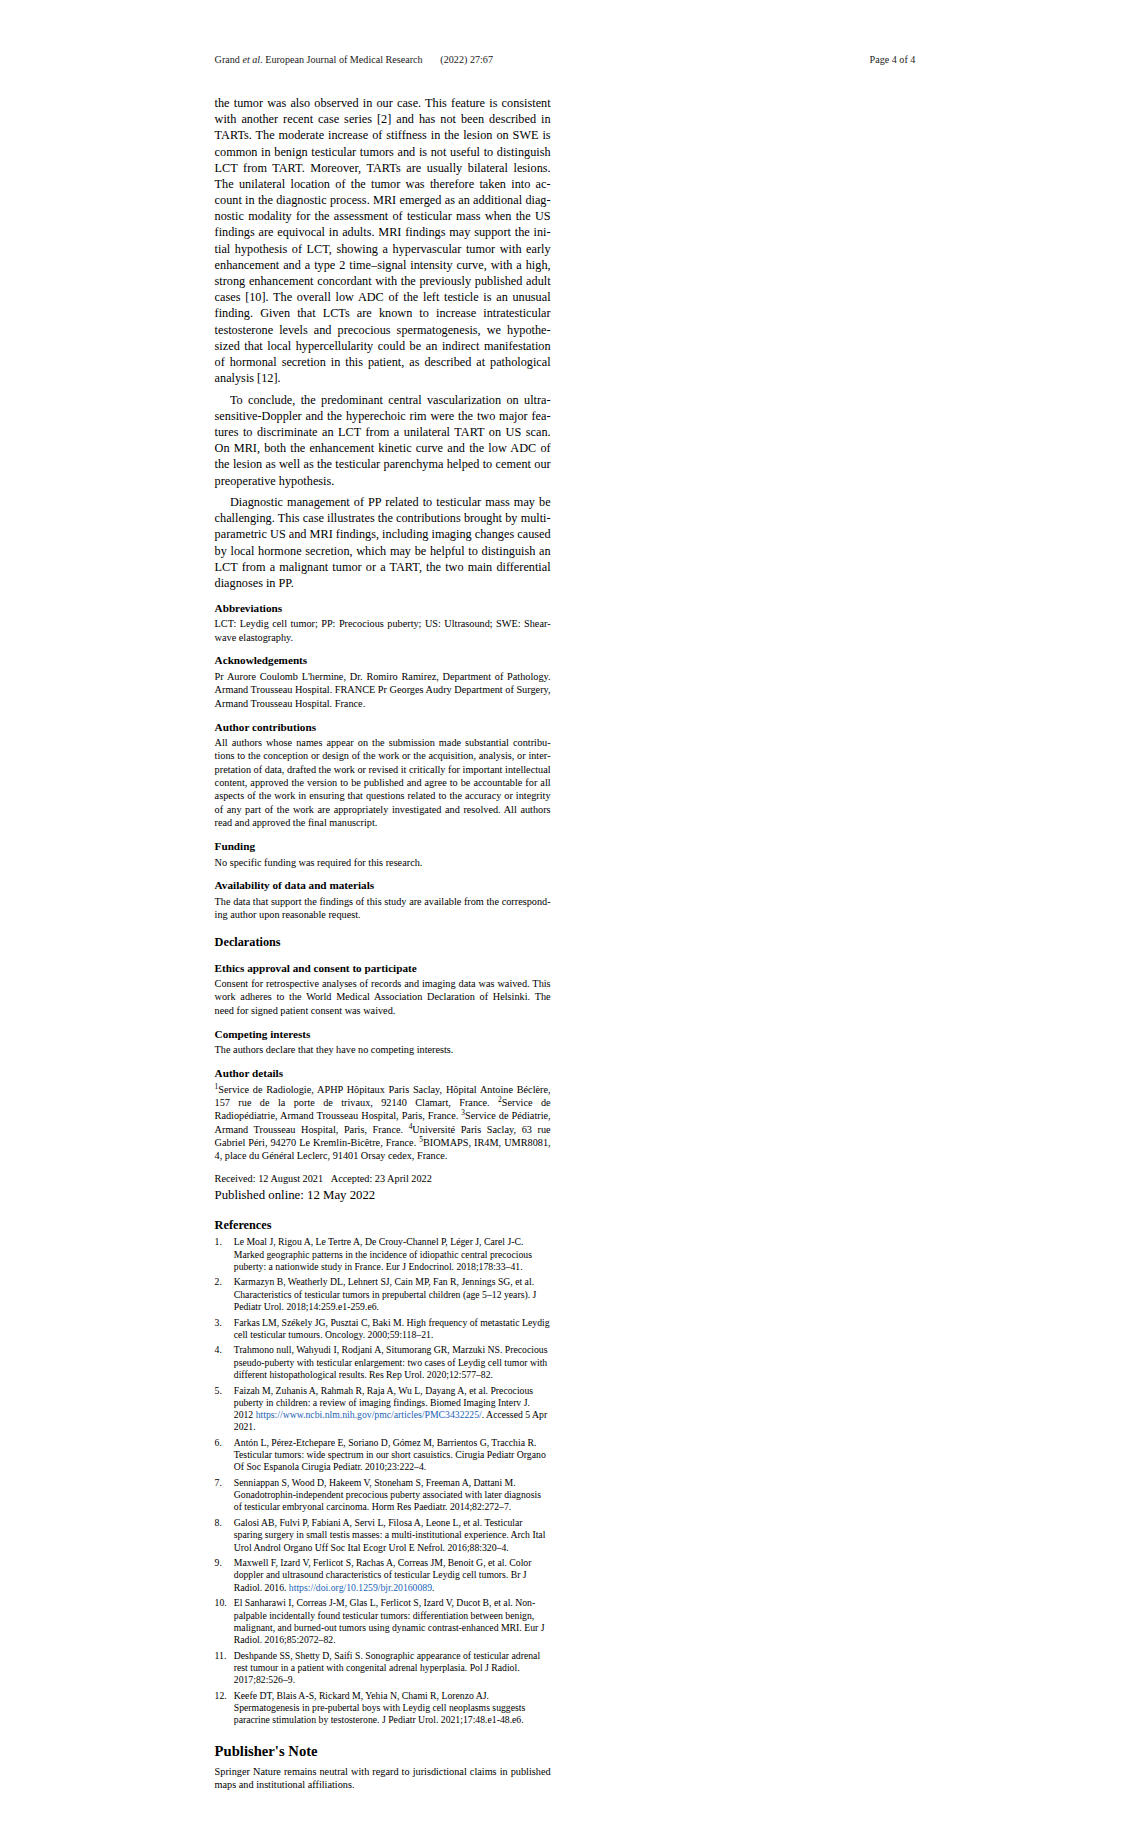Grand et al. European Journal of Medical Research (2022) 27:67
Page 4 of 4
the tumor was also observed in our case. This feature is consistent with another recent case series [2] and has not been described in TARTs. The moderate increase of stiffness in the lesion on SWE is common in benign testicular tumors and is not useful to distinguish LCT from TART. Moreover, TARTs are usually bilateral lesions. The unilateral location of the tumor was therefore taken into account in the diagnostic process. MRI emerged as an additional diagnostic modality for the assessment of testicular mass when the US findings are equivocal in adults. MRI findings may support the initial hypothesis of LCT, showing a hypervascular tumor with early enhancement and a type 2 time–signal intensity curve, with a high, strong enhancement concordant with the previously published adult cases [10]. The overall low ADC of the left testicle is an unusual finding. Given that LCTs are known to increase intratesticular testosterone levels and precocious spermatogenesis, we hypothesized that local hypercellularity could be an indirect manifestation of hormonal secretion in this patient, as described at pathological analysis [12].
To conclude, the predominant central vascularization on ultrasensitive-Doppler and the hyperechoic rim were the two major features to discriminate an LCT from a unilateral TART on US scan. On MRI, both the enhancement kinetic curve and the low ADC of the lesion as well as the testicular parenchyma helped to cement our preoperative hypothesis.
Diagnostic management of PP related to testicular mass may be challenging. This case illustrates the contributions brought by multiparametric US and MRI findings, including imaging changes caused by local hormone secretion, which may be helpful to distinguish an LCT from a malignant tumor or a TART, the two main differential diagnoses in PP.
Abbreviations
LCT: Leydig cell tumor; PP: Precocious puberty; US: Ultrasound; SWE: Shear-wave elastography.
Acknowledgements
Pr Aurore Coulomb L'hermine, Dr. Romiro Ramirez, Department of Pathology. Armand Trousseau Hospital. FRANCE Pr Georges Audry Department of Surgery, Armand Trousseau Hospital. France.
Author contributions
All authors whose names appear on the submission made substantial contributions to the conception or design of the work or the acquisition, analysis, or interpretation of data, drafted the work or revised it critically for important intellectual content, approved the version to be published and agree to be accountable for all aspects of the work in ensuring that questions related to the accuracy or integrity of any part of the work are appropriately investigated and resolved. All authors read and approved the final manuscript.
Funding
No specific funding was required for this research.
Availability of data and materials
The data that support the findings of this study are available from the corresponding author upon reasonable request.
Declarations
Ethics approval and consent to participate
Consent for retrospective analyses of records and imaging data was waived. This work adheres to the World Medical Association Declaration of Helsinki. The need for signed patient consent was waived.
Competing interests
The authors declare that they have no competing interests.
Author details
1Service de Radiologie, APHP Hôpitaux Paris Saclay, Hôpital Antoine Béclère, 157 rue de la porte de trivaux, 92140 Clamart, France. 2Service de Radiopédiatrie, Armand Trousseau Hospital, Paris, France. 3Service de Pédiatrie, Armand Trousseau Hospital, Paris, France. 4Université Paris Saclay, 63 rue Gabriel Péri, 94270 Le Kremlin-Bicêtre, France. 5BIOMAPS, IR4M, UMR8081, 4, place du Général Leclerc, 91401 Orsay cedex, France.
Received: 12 August 2021 Accepted: 23 April 2022
Published online: 12 May 2022
References
Le Moal J, Rigou A, Le Tertre A, De Crouy-Channel P, Léger J, Carel J-C. Marked geographic patterns in the incidence of idiopathic central precocious puberty: a nationwide study in France. Eur J Endocrinol. 2018;178:33–41.
Karmazyn B, Weatherly DL, Lehnert SJ, Cain MP, Fan R, Jennings SG, et al. Characteristics of testicular tumors in prepubertal children (age 5–12 years). J Pediatr Urol. 2018;14:259.e1-259.e6.
Farkas LM, Székely JG, Pusztai C, Baki M. High frequency of metastatic Leydig cell testicular tumours. Oncology. 2000;59:118–21.
Trahmono null, Wahyudi I, Rodjani A, Situmorang GR, Marzuki NS. Precocious pseudo-puberty with testicular enlargement: two cases of Leydig cell tumor with different histopathological results. Res Rep Urol. 2020;12:577–82.
Faizah M, Zuhanis A, Rahmah R, Raja A, Wu L, Dayang A, et al. Precocious puberty in children: a review of imaging findings. Biomed Imaging Interv J. 2012 https://www.ncbi.nlm.nih.gov/pmc/articles/PMC3432225/. Accessed 5 Apr 2021.
Antón L, Pérez-Etchepare E, Soriano D, Gómez M, Barrientos G, Tracchia R. Testicular tumors: wide spectrum in our short casuistics. Cirugia Pediatr Organo Of Soc Espanola Cirugia Pediatr. 2010;23:222–4.
Senniappan S, Wood D, Hakeem V, Stoneham S, Freeman A, Dattani M. Gonadotrophin-independent precocious puberty associated with later diagnosis of testicular embryonal carcinoma. Horm Res Paediatr. 2014;82:272–7.
Galosi AB, Fulvi P, Fabiani A, Servi L, Filosa A, Leone L, et al. Testicular sparing surgery in small testis masses: a multi-institutional experience. Arch Ital Urol Androl Organo Uff Soc Ital Ecogr Urol E Nefrol. 2016;88:320–4.
Maxwell F, Izard V, Ferlicot S, Rachas A, Correas JM, Benoit G, et al. Color doppler and ultrasound characteristics of testicular Leydig cell tumors. Br J Radiol. 2016. https://doi.org/10.1259/bjr.20160089.
El Sanharawi I, Correas J-M, Glas L, Ferlicot S, Izard V, Ducot B, et al. Non-palpable incidentally found testicular tumors: differentiation between benign, malignant, and burned-out tumors using dynamic contrast-enhanced MRI. Eur J Radiol. 2016;85:2072–82.
Deshpande SS, Shetty D, Saifi S. Sonographic appearance of testicular adrenal rest tumour in a patient with congenital adrenal hyperplasia. Pol J Radiol. 2017;82:526–9.
Keefe DT, Blais A-S, Rickard M, Yehia N, Chami R, Lorenzo AJ. Spermatogenesis in pre-pubertal boys with Leydig cell neoplasms suggests paracrine stimulation by testosterone. J Pediatr Urol. 2021;17:48.e1-48.e6.
Publisher's Note
Springer Nature remains neutral with regard to jurisdictional claims in published maps and institutional affiliations.